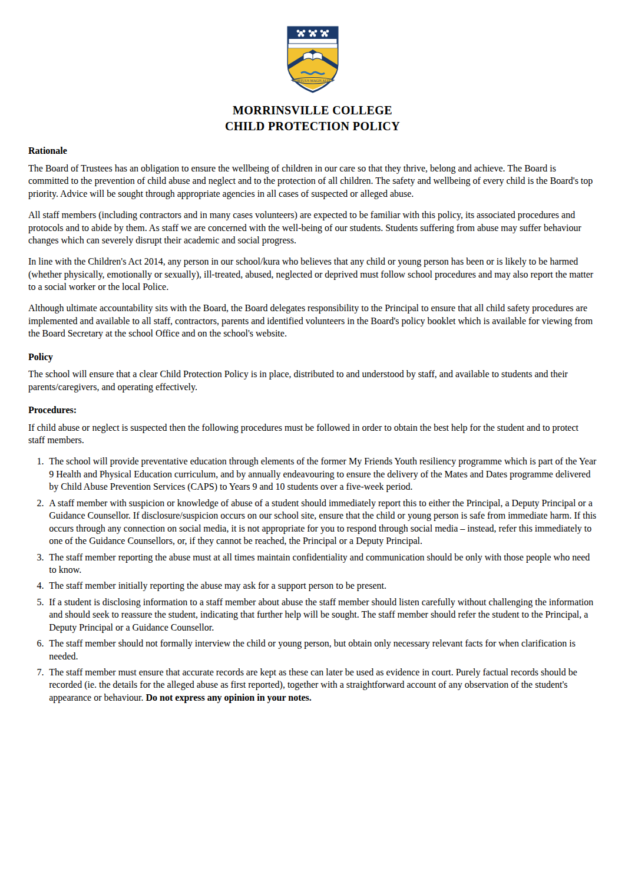MORTUUS MAGIS ALTUS
MORRINSVILLE COLLEGECHILD PROTECTION POLICY
Rationale
The Board of Trustees has an obligation to ensure the wellbeing of children in our care so that they thrive, belong and achieve. The Board is committed to the prevention of child abuse and neglect and to the protection of all children. The safety and wellbeing of every child is the Board's top priority. Advice will be sought through appropriate agencies in all cases of suspected or alleged abuse.
All staff members (including contractors and in many cases volunteers) are expected to be familiar with this policy, its associated procedures and protocols and to abide by them. As staff we are concerned with the well-being of our students. Students suffering from abuse may suffer behaviour changes which can severely disrupt their academic and social progress.
In line with the Children's Act 2014, any person in our school/kura who believes that any child or young person has been or is likely to be harmed (whether physically, emotionally or sexually), ill-treated, abused, neglected or deprived must follow school procedures and may also report the matter to a social worker or the local Police.
Although ultimate accountability sits with the Board, the Board delegates responsibility to the Principal to ensure that all child safety procedures are implemented and available to all staff, contractors, parents and identified volunteers in the Board's policy booklet which is available for viewing from the Board Secretary at the school Office and on the school's website.
Policy
The school will ensure that a clear Child Protection Policy is in place, distributed to and understood by staff, and available to students and their parents/caregivers, and operating effectively.
Procedures:
If child abuse or neglect is suspected then the following procedures must be followed in order to obtain the best help for the student and to protect staff members.
The school will provide preventative education through elements of the former My Friends Youth resiliency programme which is part of the Year 9 Health and Physical Education curriculum, and by annually endeavouring to ensure the delivery of the Mates and Dates programme delivered by Child Abuse Prevention Services (CAPS) to Years 9 and 10 students over a five-week period.
A staff member with suspicion or knowledge of abuse of a student should immediately report this to either the Principal, a Deputy Principal or a Guidance Counsellor. If disclosure/suspicion occurs on our school site, ensure that the child or young person is safe from immediate harm. If this occurs through any connection on social media, it is not appropriate for you to respond through social media – instead, refer this immediately to one of the Guidance Counsellors, or, if they cannot be reached, the Principal or a Deputy Principal.
The staff member reporting the abuse must at all times maintain confidentiality and communication should be only with those people who need to know.
The staff member initially reporting the abuse may ask for a support person to be present.
If a student is disclosing information to a staff member about abuse the staff member should listen carefully without challenging the information and should seek to reassure the student, indicating that further help will be sought. The staff member should refer the student to the Principal, a Deputy Principal or a Guidance Counsellor.
The staff member should not formally interview the child or young person, but obtain only necessary relevant facts for when clarification is needed.
The staff member must ensure that accurate records are kept as these can later be used as evidence in court. Purely factual records should be recorded (ie. the details for the alleged abuse as first reported), together with a straightforward account of any observation of the student's appearance or behaviour. Do not express any opinion in your notes.